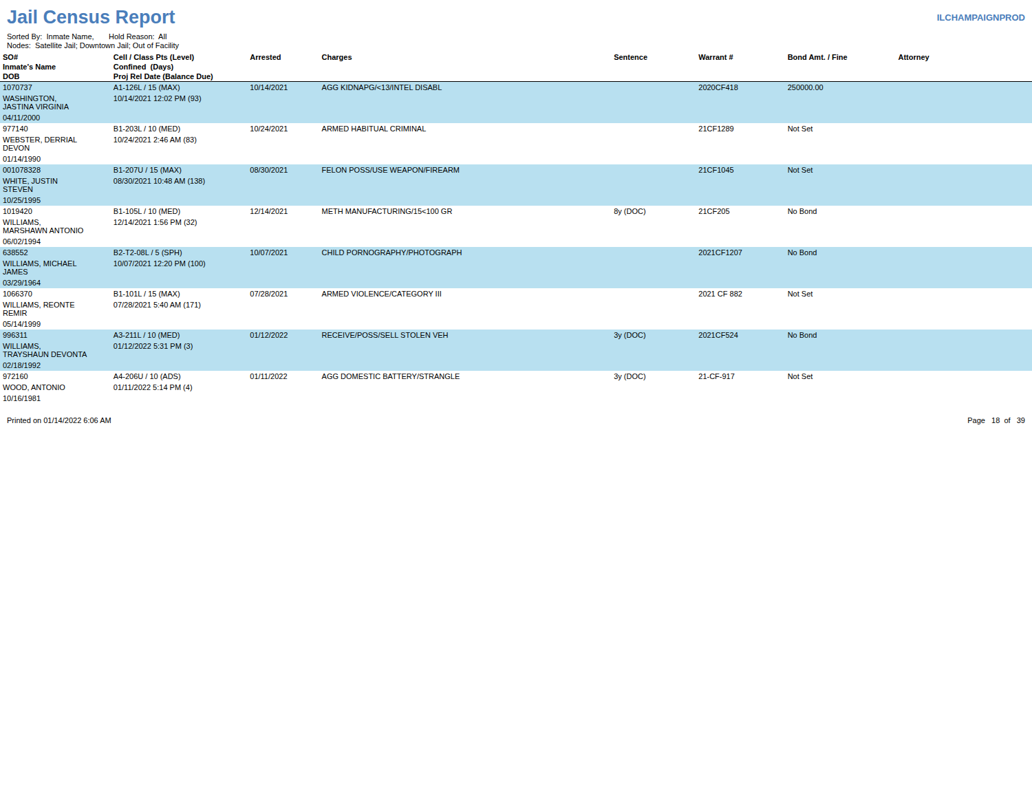ILCHAMPAIGNPROD
Jail Census Report
Sorted By: Inmate Name, Hold Reason: All
Nodes: Satellite Jail; Downtown Jail; Out of Facility
| SO# | Cell / Class Pts (Level) | Arrested | Charges | Sentence | Warrant # | Bond Amt. / Fine | Attorney |
| --- | --- | --- | --- | --- | --- | --- | --- |
| Inmate's Name | Confined (Days) | | | | | | |
| DOB | Proj Rel Date (Balance Due) | | | | | | |
| 1070737 | A1-126L / 15 (MAX) | 10/14/2021 | AGG KIDNAPG/<13/INTEL DISABL | | 2020CF418 | 250000.00 | |
| WASHINGTON, JASTINA VIRGINIA | 10/14/2021 12:02 PM (93) | | | | | | |
| 04/11/2000 | | | | | | | |
| 977140 | B1-203L / 10 (MED) | 10/24/2021 | ARMED HABITUAL CRIMINAL | | 21CF1289 | Not Set | |
| WEBSTER, DERRIAL DEVON | 10/24/2021 2:46 AM (83) | | | | | | |
| 01/14/1990 | | | | | | | |
| 001078328 | B1-207U / 15 (MAX) | 08/30/2021 | FELON POSS/USE WEAPON/FIREARM | | 21CF1045 | Not Set | |
| WHITE, JUSTIN STEVEN | 08/30/2021 10:48 AM (138) | | | | | | |
| 10/25/1995 | | | | | | | |
| 1019420 | B1-105L / 10 (MED) | 12/14/2021 | METH MANUFACTURING/15<100 GR | 8y (DOC) | 21CF205 | No Bond | |
| WILLIAMS, MARSHAWN ANTONIO | 12/14/2021 1:56 PM (32) | | | | | | |
| 06/02/1994 | | | | | | | |
| 638552 | B2-T2-08L / 5 (SPH) | 10/07/2021 | CHILD PORNOGRAPHY/PHOTOGRAPH | | 2021CF1207 | No Bond | |
| WILLIAMS, MICHAEL JAMES | 10/07/2021 12:20 PM (100) | | | | | | |
| 03/29/1964 | | | | | | | |
| 1066370 | B1-101L / 15 (MAX) | 07/28/2021 | ARMED VIOLENCE/CATEGORY III | | 2021 CF 882 | Not Set | |
| WILLIAMS, REONTE REMIR | 07/28/2021 5:40 AM (171) | | | | | | |
| 05/14/1999 | | | | | | | |
| 996311 | A3-211L / 10 (MED) | 01/12/2022 | RECEIVE/POSS/SELL STOLEN VEH | 3y (DOC) | 2021CF524 | No Bond | |
| WILLIAMS, TRAYSHAUN DEVONTA | 01/12/2022 5:31 PM (3) | | | | | | |
| 02/18/1992 | | | | | | | |
| 972160 | A4-206U / 10 (ADS) | 01/11/2022 | AGG DOMESTIC BATTERY/STRANGLE | 3y (DOC) | 21-CF-917 | Not Set | |
| WOOD, ANTONIO | 01/11/2022 5:14 PM (4) | | | | | | |
| 10/16/1981 | | | | | | | |
Printed on 01/14/2022 6:06 AM
Page 18 of 39